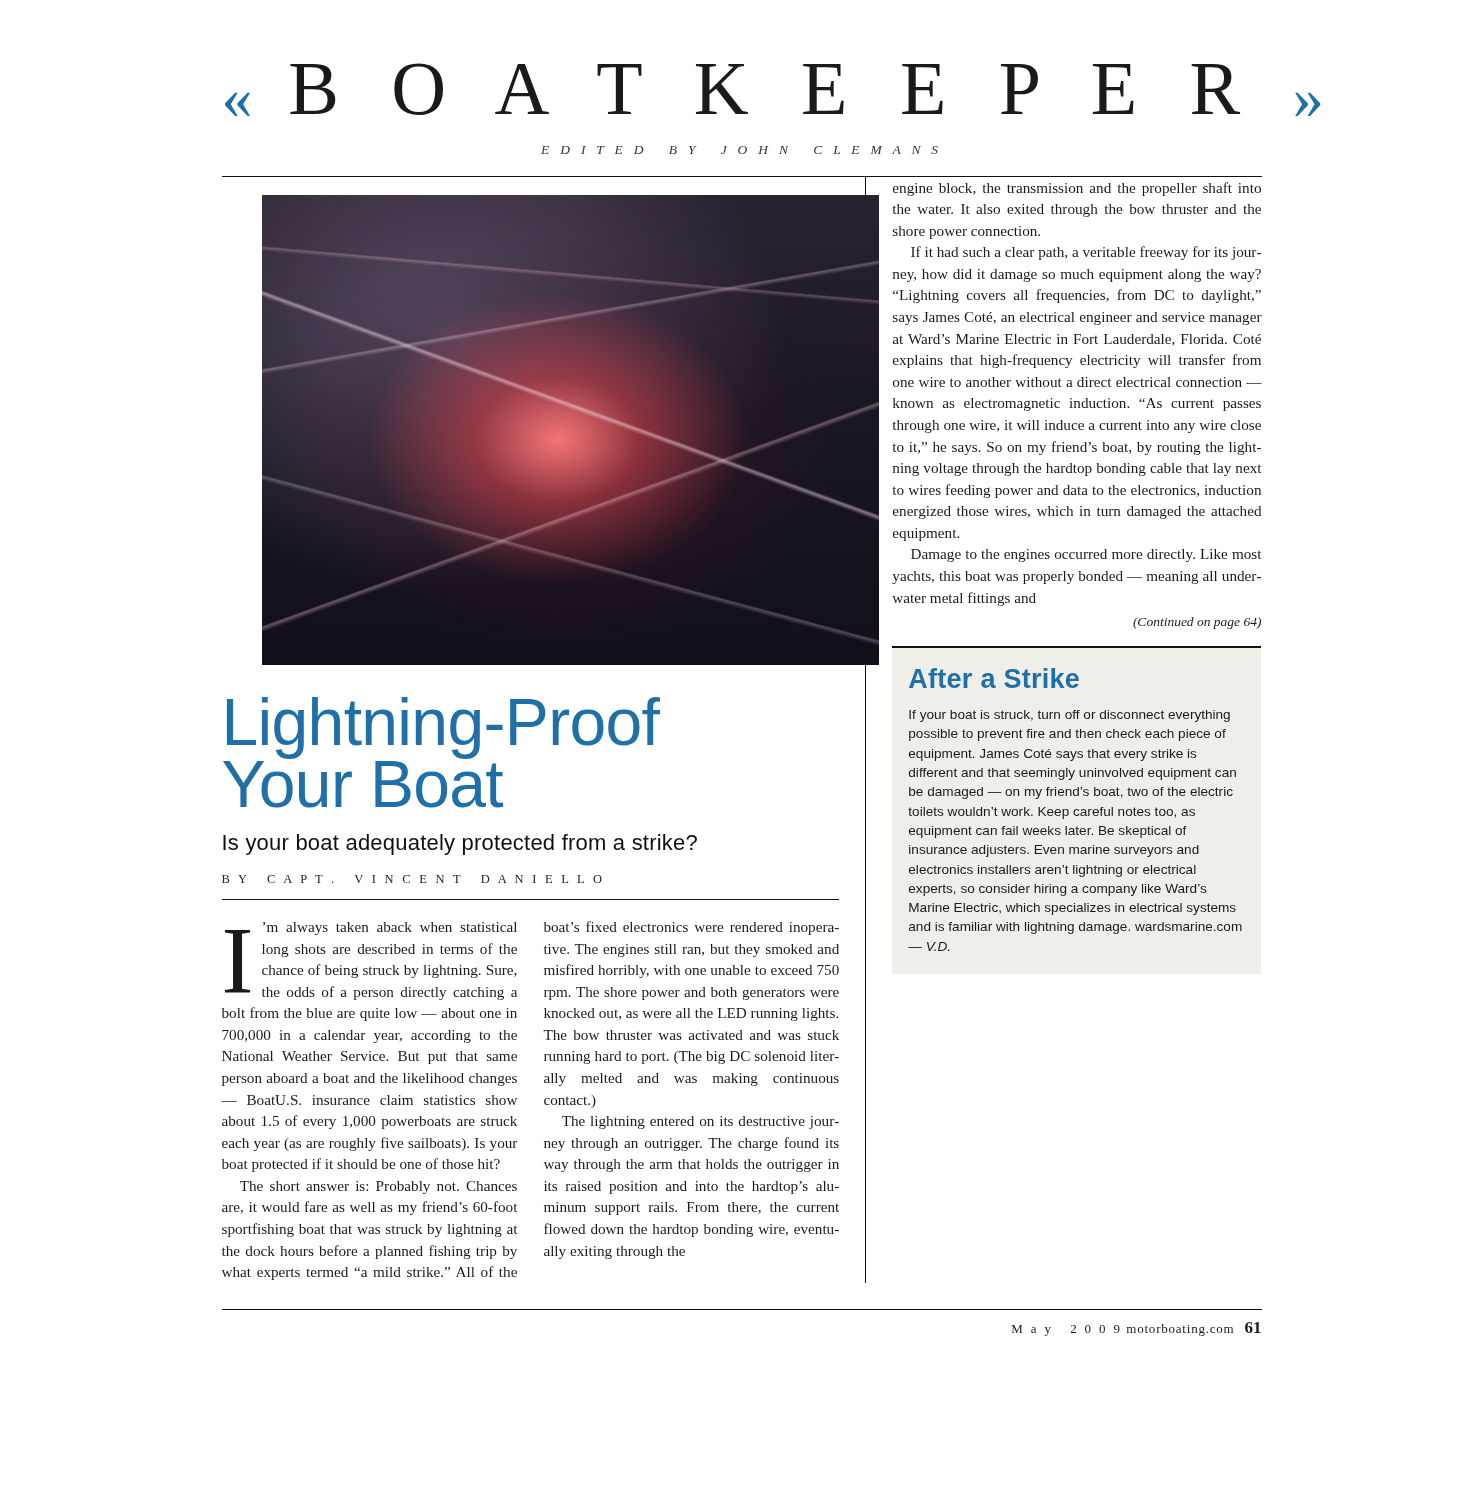« B O A T K E E P E R »
E D I T E D B Y J O H N C L E M A N S
NOAA PHOTO LIBRARY
Lightning-Proof
Your Boat
Is your boat adequately protected from a strike?
B Y C A P T . V I N C E N T D A N I E L L O
I’m always taken aback when statistical long shots are described in terms of the chance of being struck by lightning. Sure, the odds of a person directly catching a bolt from the blue are quite low — about one in 700,000 in a calendar year, according to the National Weather Service. But put that same person aboard a boat and the likelihood changes — BoatU.S. insurance claim statistics show about 1.5 of every 1,000 powerboats are struck each year (as are roughly five sailboats). Is your boat protected if it should be one of those hit?
The short answer is: Probably not. Chances are, it would fare as well as my friend’s 60-foot sportfishing boat that was struck by lightning at the dock hours before a planned fishing trip by what experts termed “a mild strike.” All of the boat’s fixed electronics were rendered inoperative. The engines still ran, but they smoked and misfired horribly, with one unable to exceed 750 rpm. The shore power and both generators were knocked out, as were all the LED running lights. The bow thruster was activated and was stuck running hard to port. (The big DC solenoid literally melted and was making continuous contact.)
The lightning entered on its destructive journey through an outrigger. The charge found its way through the arm that holds the outrigger in its raised position and into the hardtop’s aluminum support rails. From there, the current flowed down the hardtop bonding wire, eventually exiting through the
engine block, the transmission and the propeller shaft into the water. It also exited through the bow thruster and the shore power connection.
If it had such a clear path, a veritable freeway for its journey, how did it damage so much equipment along the way? “Lightning covers all frequencies, from DC to daylight,” says James Coté, an electrical engineer and service manager at Ward’s Marine Electric in Fort Lauderdale, Florida. Coté explains that high-frequency electricity will transfer from one wire to another without a direct electrical connection — known as electromagnetic induction. “As current passes through one wire, it will induce a current into any wire close to it,” he says. So on my friend’s boat, by routing the lightning voltage through the hardtop bonding cable that lay next to wires feeding power and data to the electronics, induction energized those wires, which in turn damaged the attached equipment.
Damage to the engines occurred more directly. Like most yachts, this boat was properly bonded — meaning all underwater metal fittings and
(Continued on page 64)
After a Strike
If your boat is struck, turn off or disconnect everything possible to prevent fire and then check each piece of equipment. James Coté says that every strike is different and that seemingly uninvolved equipment can be damaged — on my friend’s boat, two of the electric toilets wouldn’t work. Keep careful notes too, as equipment can fail weeks later. Be skeptical of insurance adjusters. Even marine surveyors and electronics installers aren’t lightning or electrical experts, so consider hiring a company like Ward’s Marine Electric, which specializes in electrical systems and is familiar with lightning damage. wardsmarine.com — V.D.
M a y 2 0 0 9 motorboating.com 61